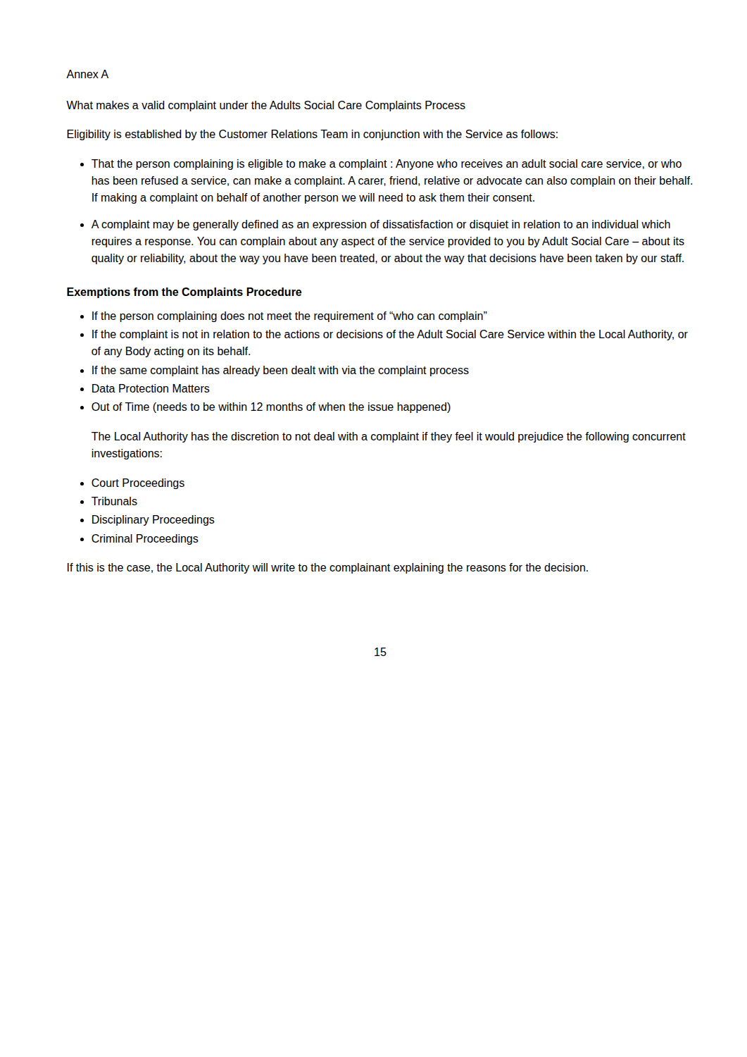Annex A
What makes a valid complaint under the Adults Social Care Complaints Process
Eligibility is established by the Customer Relations Team in conjunction with the Service as follows:
That the person complaining is eligible to make a complaint : Anyone who receives an adult social care service, or who has been refused a service, can make a complaint. A carer, friend, relative or advocate can also complain on their behalf. If making a complaint on behalf of another person we will need to ask them their consent.
A complaint may be generally defined as an expression of dissatisfaction or disquiet in relation to an individual which requires a response. You can complain about any aspect of the service provided to you by Adult Social Care – about its quality or reliability, about the way you have been treated, or about the way that decisions have been taken by our staff.
Exemptions from the Complaints Procedure
If the person complaining does not meet the requirement of “who can complain”
If the complaint is not in relation to the actions or decisions of the Adult Social Care Service within the Local Authority, or of any Body acting on its behalf.
If the same complaint has already been dealt with via the complaint process
Data Protection Matters
Out of Time (needs to be within 12 months of when the issue happened)
The Local Authority has the discretion to not deal with a complaint if they feel it would prejudice the following concurrent investigations:
Court Proceedings
Tribunals
Disciplinary Proceedings
Criminal Proceedings
If this is the case, the Local Authority will write to the complainant explaining the reasons for the decision.
15